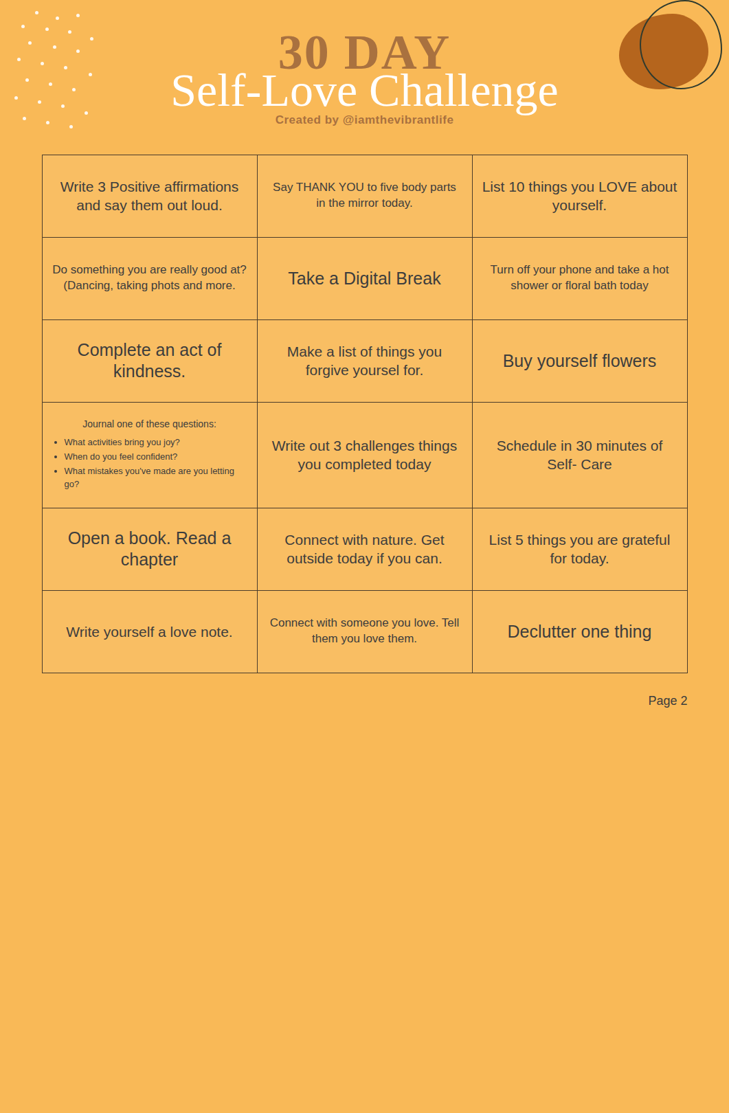30 DAY
Self-Love Challenge
Created by @iamthevibrantlife
| Write 3 Positive affirmations and say them out loud. | Say THANK YOU to five body parts in the mirror today. | List 10 things you LOVE about yourself. |
| Do something you are really good at? (Dancing, taking phots and more. | Take a Digital Break | Turn off your phone and take a hot shower or floral bath today |
| Complete an act of kindness. | Make a list of things you forgive yoursel for. | Buy yourself flowers |
| Journal one of these questions: What activities bring you joy? When do you feel confident? What mistakes you've made are you letting go? | Write out 3 challenges things you completed today | Schedule in 30 minutes of Self- Care |
| Open a book. Read a chapter | Connect with nature. Get outside today if you can. | List 5 things you are grateful for today. |
| Write yourself a love note. | Connect with someone you love. Tell them you love them. | Declutter one thing |
Page 2